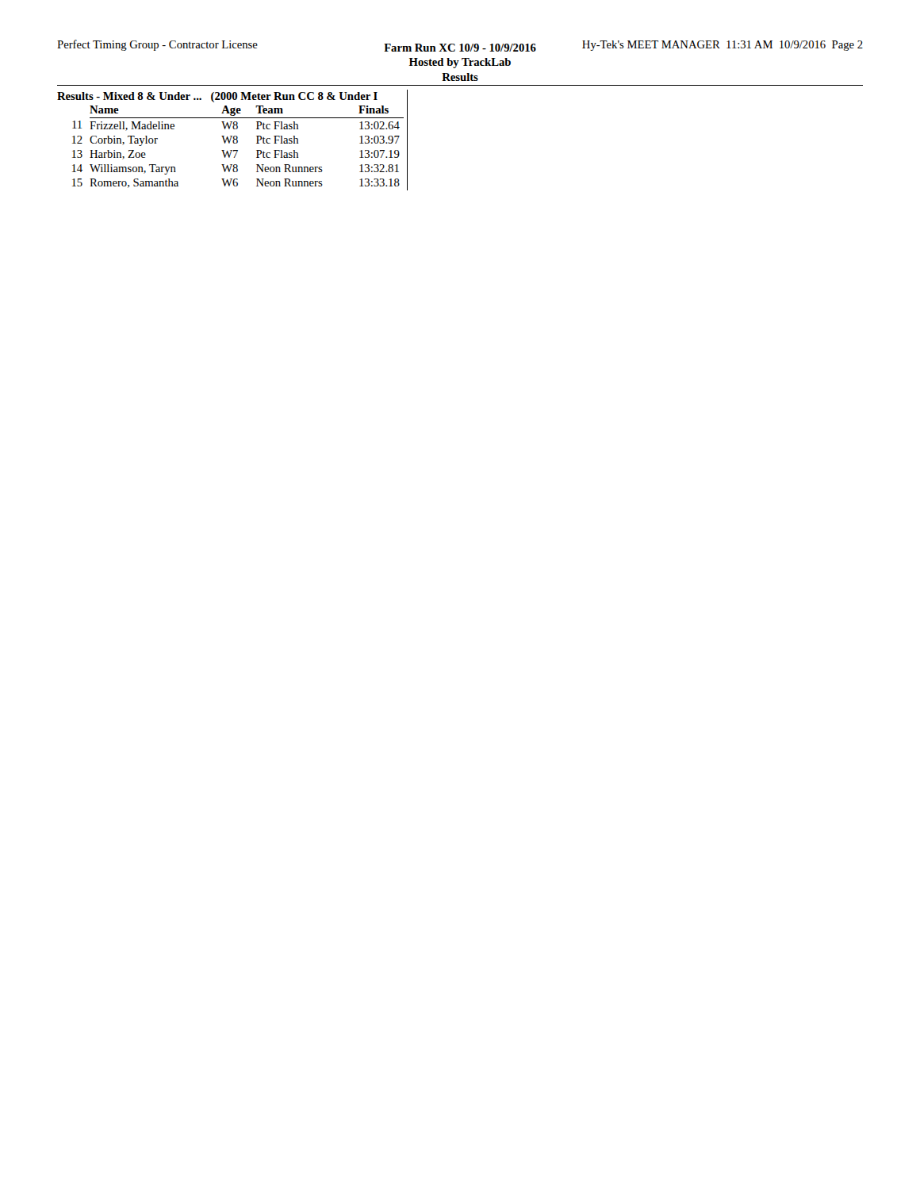Perfect Timing Group - Contractor License
Hy-Tek's MEET MANAGER 11:31 AM 10/9/2016 Page 2
Farm Run XC 10/9 - 10/9/2016
Hosted by TrackLab
Results
Results - Mixed 8 & Under ... (2000 Meter Run CC 8 & Under I
| | Name | Age | Team | Finals |
| --- | --- | --- | --- | --- |
| 11 | Frizzell, Madeline | W8 | Ptc Flash | 13:02.64 |
| 12 | Corbin, Taylor | W8 | Ptc Flash | 13:03.97 |
| 13 | Harbin, Zoe | W7 | Ptc Flash | 13:07.19 |
| 14 | Williamson, Taryn | W8 | Neon Runners | 13:32.81 |
| 15 | Romero, Samantha | W6 | Neon Runners | 13:33.18 |